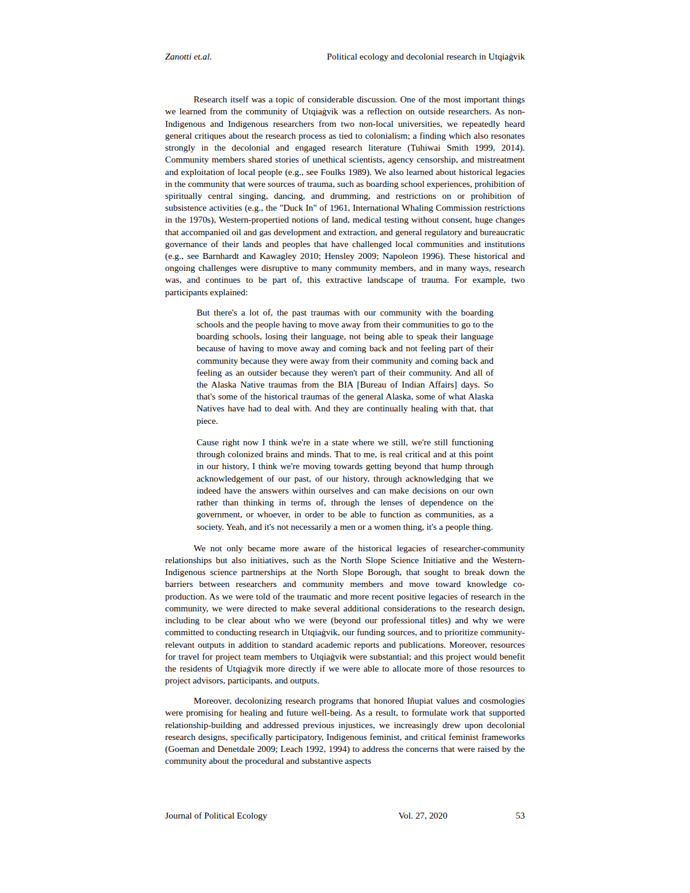Zanotti et.al. Political ecology and decolonial research in Utqiaġvik
Research itself was a topic of considerable discussion. One of the most important things we learned from the community of Utqiaġvik was a reflection on outside researchers. As non-Indigenous and Indigenous researchers from two non-local universities, we repeatedly heard general critiques about the research process as tied to colonialism; a finding which also resonates strongly in the decolonial and engaged research literature (Tuhiwai Smith 1999, 2014). Community members shared stories of unethical scientists, agency censorship, and mistreatment and exploitation of local people (e.g., see Foulks 1989). We also learned about historical legacies in the community that were sources of trauma, such as boarding school experiences, prohibition of spiritually central singing, dancing, and drumming, and restrictions on or prohibition of subsistence activities (e.g., the "Duck In" of 1961, International Whaling Commission restrictions in the 1970s), Western-propertied notions of land, medical testing without consent, huge changes that accompanied oil and gas development and extraction, and general regulatory and bureaucratic governance of their lands and peoples that have challenged local communities and institutions (e.g., see Barnhardt and Kawagley 2010; Hensley 2009; Napoleon 1996). These historical and ongoing challenges were disruptive to many community members, and in many ways, research was, and continues to be part of, this extractive landscape of trauma. For example, two participants explained:
But there's a lot of, the past traumas with our community with the boarding schools and the people having to move away from their communities to go to the boarding schools, losing their language, not being able to speak their language because of having to move away and coming back and not feeling part of their community because they were away from their community and coming back and feeling as an outsider because they weren't part of their community. And all of the Alaska Native traumas from the BIA [Bureau of Indian Affairs] days. So that's some of the historical traumas of the general Alaska, some of what Alaska Natives have had to deal with. And they are continually healing with that, that piece.
Cause right now I think we're in a state where we still, we're still functioning through colonized brains and minds. That to me, is real critical and at this point in our history, I think we're moving towards getting beyond that hump through acknowledgement of our past, of our history, through acknowledging that we indeed have the answers within ourselves and can make decisions on our own rather than thinking in terms of, through the lenses of dependence on the government, or whoever, in order to be able to function as communities, as a society. Yeah, and it's not necessarily a men or a women thing, it's a people thing.
We not only became more aware of the historical legacies of researcher-community relationships but also initiatives, such as the North Slope Science Initiative and the Western-Indigenous science partnerships at the North Slope Borough, that sought to break down the barriers between researchers and community members and move toward knowledge co-production. As we were told of the traumatic and more recent positive legacies of research in the community, we were directed to make several additional considerations to the research design, including to be clear about who we were (beyond our professional titles) and why we were committed to conducting research in Utqiaġvik, our funding sources, and to prioritize community-relevant outputs in addition to standard academic reports and publications. Moreover, resources for travel for project team members to Utqiaġvik were substantial; and this project would benefit the residents of Utqiaġvik more directly if we were able to allocate more of those resources to project advisors, participants, and outputs.
Moreover, decolonizing research programs that honored Iñupiat values and cosmologies were promising for healing and future well-being. As a result, to formulate work that supported relationship-building and addressed previous injustices, we increasingly drew upon decolonial research designs, specifically participatory, Indigenous feminist, and critical feminist frameworks (Goeman and Denetdale 2009; Leach 1992, 1994) to address the concerns that were raised by the community about the procedural and substantive aspects
Journal of Political Ecology Vol. 27, 2020 53